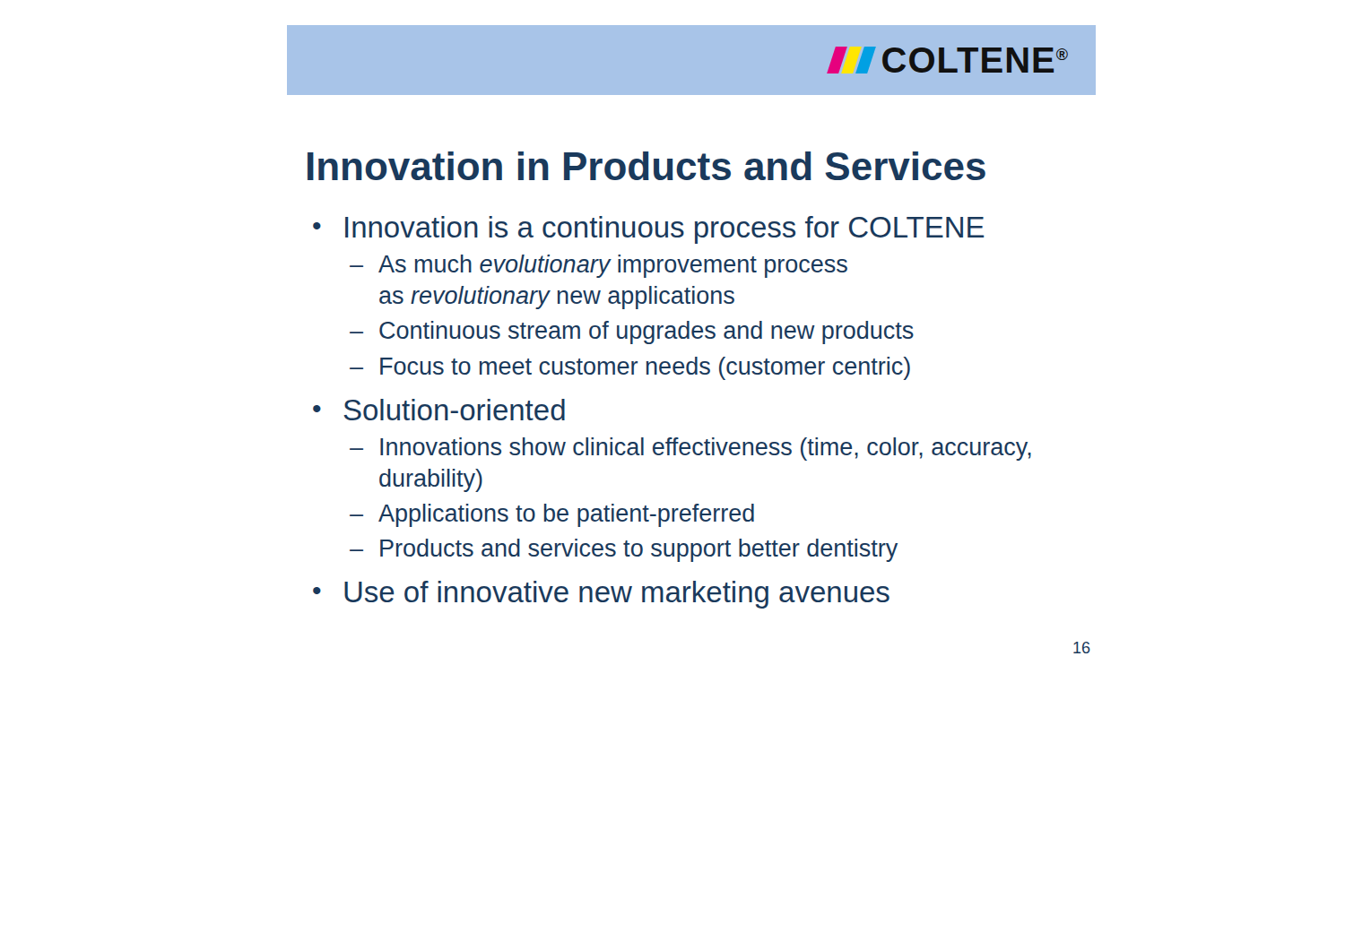COLTENE®
Innovation in Products and Services
Innovation is a continuous process for COLTENE
As much evolutionary improvement process
as revolutionary new applications
Continuous stream of upgrades and new products
Focus to meet customer needs (customer centric)
Solution-oriented
Innovations show clinical effectiveness (time, color, accuracy, durability)
Applications to be patient-preferred
Products and services to support better dentistry
Use of innovative new marketing avenues
16